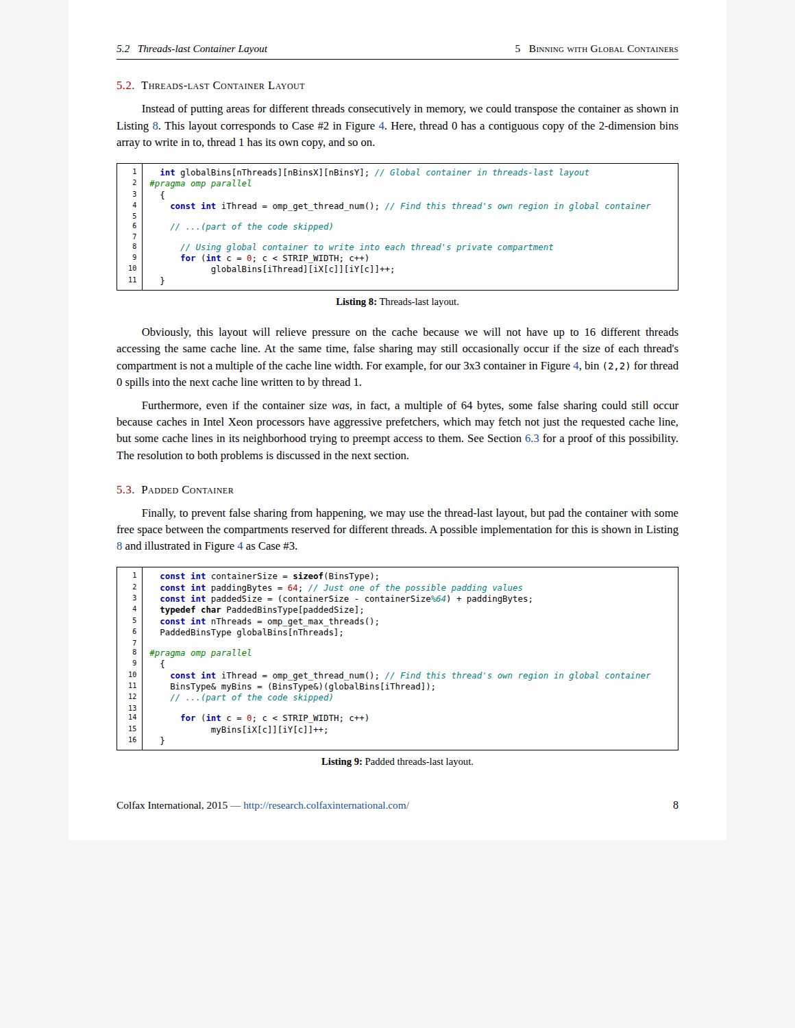5.2 Threads-last Container Layout
5 Binning with Global Containers
5.2. Threads-last Container Layout
Instead of putting areas for different threads consecutively in memory, we could transpose the container as shown in Listing 8. This layout corresponds to Case #2 in Figure 4. Here, thread 0 has a contiguous copy of the 2-dimension bins array to write in to, thread 1 has its own copy, and so on.
| 1 | int globalBins[nThreads][nBinsX][nBinsY]; // Global container in threads-last layout |
| 2 | #pragma omp parallel |
| 3 | { |
| 4 | const int iThread = omp_get_thread_num(); // Find this thread's own region in global container |
| 5 | |
| 6 | // ...(part of the code skipped) |
| 7 | |
| 8 | // Using global container to write into each thread's private compartment |
| 9 | for ( int c = 0 ; c < STRIP_WIDTH; c++) |
| 10 | globalBins[iThread][iX[c]][iY[c]]++; |
| 11 | } |
Listing 8: Threads-last layout.
Obviously, this layout will relieve pressure on the cache because we will not have up to 16 different threads accessing the same cache line. At the same time, false sharing may still occasionally occur if the size of each thread's compartment is not a multiple of the cache line width. For example, for our 3x3 container in Figure 4, bin (2,2) for thread 0 spills into the next cache line written to by thread 1.
Furthermore, even if the container size was, in fact, a multiple of 64 bytes, some false sharing could still occur because caches in Intel Xeon processors have aggressive prefetchers, which may fetch not just the requested cache line, but some cache lines in its neighborhood trying to preempt access to them. See Section 6.3 for a proof of this possibility. The resolution to both problems is discussed in the next section.
5.3. Padded Container
Finally, to prevent false sharing from happening, we may use the thread-last layout, but pad the container with some free space between the compartments reserved for different threads. A possible implementation for this is shown in Listing 8 and illustrated in Figure 4 as Case #3.
| 1 | const int containerSize = sizeof (BinsType); |
| 2 | const int paddingBytes = 64 ; // Just one of the possible padding values |
| 3 | const int paddedSize = (containerSize - containerSize %64 ) + paddingBytes; |
| 4 | typedef char PaddedBinsType[paddedSize]; |
| 5 | const int nThreads = omp_get_max_threads(); |
| 6 | PaddedBinsType globalBins[nThreads]; |
| 7 | |
| 8 | #pragma omp parallel |
| 9 | { |
| 10 | const int iThread = omp_get_thread_num(); // Find this thread's own region in global container |
| 11 | BinsType& myBins = (BinsType&)(globalBins[iThread]); |
| 12 | // ...(part of the code skipped) |
| 13 | |
| 14 | for ( int c = 0 ; c < STRIP_WIDTH; c++) |
| 15 | myBins[iX[c]][iY[c]]++; |
| 16 | } |
Listing 9: Padded threads-last layout.
Colfax International, 2015 — http://research.colfaxinternational.com/
8